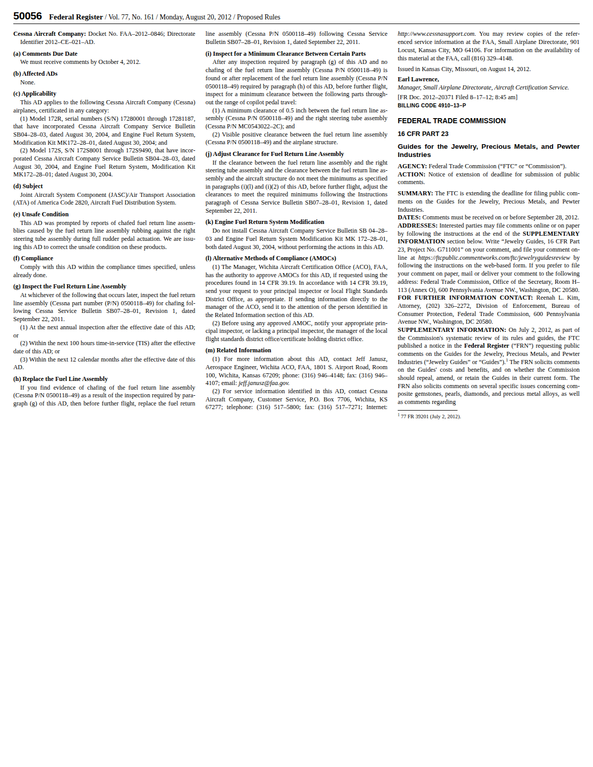50056
Federal Register / Vol. 77, No. 161 / Monday, August 20, 2012 / Proposed Rules
Cessna Aircraft Company: Docket No. FAA–2012–0846; Directorate Identifier 2012–CE–021–AD.
(a) Comments Due Date
We must receive comments by October 4, 2012.
(b) Affected ADs
None.
(c) Applicability
This AD applies to the following Cessna Aircraft Company (Cessna) airplanes, certificated in any category:
(1) Model 172R, serial numbers (S/N) 17280001 through 17281187, that have incorporated Cessna Aircraft Company Service Bulletin SB04–28–03, dated August 30, 2004, and Engine Fuel Return System, Modification Kit MK172–28–01, dated August 30, 2004; and
(2) Model 172S, S/N 172S8001 through 172S9490, that have incorporated Cessna Aircraft Company Service Bulletin SB04–28–03, dated August 30, 2004, and Engine Fuel Return System, Modification Kit MK172–28–01; dated August 30, 2004.
(d) Subject
Joint Aircraft System Component (JASC)/Air Transport Association (ATA) of America Code 2820, Aircraft Fuel Distribution System.
(e) Unsafe Condition
This AD was prompted by reports of chafed fuel return line assemblies caused by the fuel return line assembly rubbing against the right steering tube assembly during full rudder pedal actuation. We are issuing this AD to correct the unsafe condition on these products.
(f) Compliance
Comply with this AD within the compliance times specified, unless already done.
(g) Inspect the Fuel Return Line Assembly
At whichever of the following that occurs later, inspect the fuel return line assembly (Cessna part number (P/N) 0500118–49) for chafing following Cessna Service Bulletin SB07–28–01, Revision 1, dated September 22, 2011.
(1) At the next annual inspection after the effective date of this AD; or
(2) Within the next 100 hours time-in-service (TIS) after the effective date of this AD; or
(3) Within the next 12 calendar months after the effective date of this AD.
(h) Replace the Fuel Line Assembly
If you find evidence of chafing of the fuel return line assembly (Cessna P/N 0500118–49) as a result of the inspection required by paragraph (g) of this AD, then before further flight, replace the fuel return line assembly (Cessna P/N 0500118–49) following Cessna Service Bulletin SB07–28–01, Revision 1, dated September 22, 2011.
(i) Inspect for a Minimum Clearance Between Certain Parts
After any inspection required by paragraph (g) of this AD and no chafing of the fuel return line assembly (Cessna P/N 0500118–49) is found or after replacement of the fuel return line assembly (Cessna P/N 0500118–49) required by paragraph (h) of this AD, before further flight, inspect for a minimum clearance between the following parts throughout the range of copilot pedal travel:
(1) A minimum clearance of 0.5 inch between the fuel return line assembly (Cessna P/N 0500118–49) and the right steering tube assembly (Cessna P/N MC0543022–2C); and
(2) Visible positive clearance between the fuel return line assembly (Cessna P/N 0500118–49) and the airplane structure.
(j) Adjust Clearance for Fuel Return Line Assembly
If the clearance between the fuel return line assembly and the right steering tube assembly and the clearance between the fuel return line assembly and the aircraft structure do not meet the minimums as specified in paragraphs (i)(l) and (i)(2) of this AD, before further flight, adjust the clearances to meet the required minimums following the Instructions paragraph of Cessna Service Bulletin SB07–28–01, Revision 1, dated September 22, 2011.
(k) Engine Fuel Return System Modification
Do not install Cessna Aircraft Company Service Bulletin SB 04–28–03 and Engine Fuel Return System Modification Kit MK 172–28–01, both dated August 30, 2004, without performing the actions in this AD.
(l) Alternative Methods of Compliance (AMOCs)
(1) The Manager, Wichita Aircraft Certification Office (ACO), FAA, has the authority to approve AMOCs for this AD, if requested using the procedures found in 14 CFR 39.19. In accordance with 14 CFR 39.19, send your request to your principal inspector or local Flight Standards District Office, as appropriate. If sending information directly to the manager of the ACO, send it to the attention of the person identified in the Related Information section of this AD.
(2) Before using any approved AMOC, notify your appropriate principal inspector, or lacking a principal inspector, the manager of the local flight standards district office/certificate holding district office.
(m) Related Information
(1) For more information about this AD, contact Jeff Janusz, Aerospace Engineer, Wichita ACO, FAA, 1801 S. Airport Road, Room 100, Wichita, Kansas 67209; phone: (316) 946–4148; fax: (316) 946–4107; email: jeff.janusz@faa.gov.
(2) For service information identified in this AD, contact Cessna Aircraft Company, Customer Service, P.O. Box 7706, Wichita, KS 67277; telephone: (316) 517–5800; fax: (316) 517–7271; Internet: http://www.cessnasupport.com. You may review copies of the referenced service information at the FAA, Small Airplane Directorate, 901 Locust, Kansas City, MO 64106. For information on the availability of this material at the FAA, call (816) 329–4148.
Issued in Kansas City, Missouri, on August 14, 2012.
Earl Lawrence,
Manager, Small Airplane Directorate, Aircraft Certification Service.
[FR Doc. 2012–20371 Filed 8–17–12; 8:45 am]
BILLING CODE 4910–13–P
FEDERAL TRADE COMMISSION
16 CFR PART 23
Guides for the Jewelry, Precious Metals, and Pewter Industries
AGENCY: Federal Trade Commission (“FTC” or “Commission”).
ACTION: Notice of extension of deadline for submission of public comments.
SUMMARY: The FTC is extending the deadline for filing public comments on the Guides for the Jewelry, Precious Metals, and Pewter Industries.
DATES: Comments must be received on or before September 28, 2012.
ADDRESSES: Interested parties may file comments online or on paper by following the instructions at the end of the SUPPLEMENTARY INFORMATION section below. Write “Jewelry Guides, 16 CFR Part 23, Project No. G711001” on your comment, and file your comment online at https://ftcpublic.commentworks.com/ftc/jewelryguidesreview by following the instructions on the web-based form. If you prefer to file your comment on paper, mail or deliver your comment to the following address: Federal Trade Commission, Office of the Secretary, Room H–113 (Annex O), 600 Pennsylvania Avenue NW., Washington, DC 20580.
FOR FURTHER INFORMATION CONTACT: Reenah L. Kim, Attorney, (202) 326–2272, Division of Enforcement, Bureau of Consumer Protection, Federal Trade Commission, 600 Pennsylvania Avenue NW., Washington, DC 20580.
SUPPLEMENTARY INFORMATION: On July 2, 2012, as part of the Commission's systematic review of its rules and guides, the FTC published a notice in the Federal Register (“FRN”) requesting public comments on the Guides for the Jewelry, Precious Metals, and Pewter Industries (“Jewelry Guides” or “Guides”).1 The FRN solicits comments on the Guides' costs and benefits, and on whether the Commission should repeal, amend, or retain the Guides in their current form. The FRN also solicits comments on several specific issues concerning composite gemstones, pearls, diamonds, and precious metal alloys, as well as comments regarding
1 77 FR 39201 (July 2, 2012).